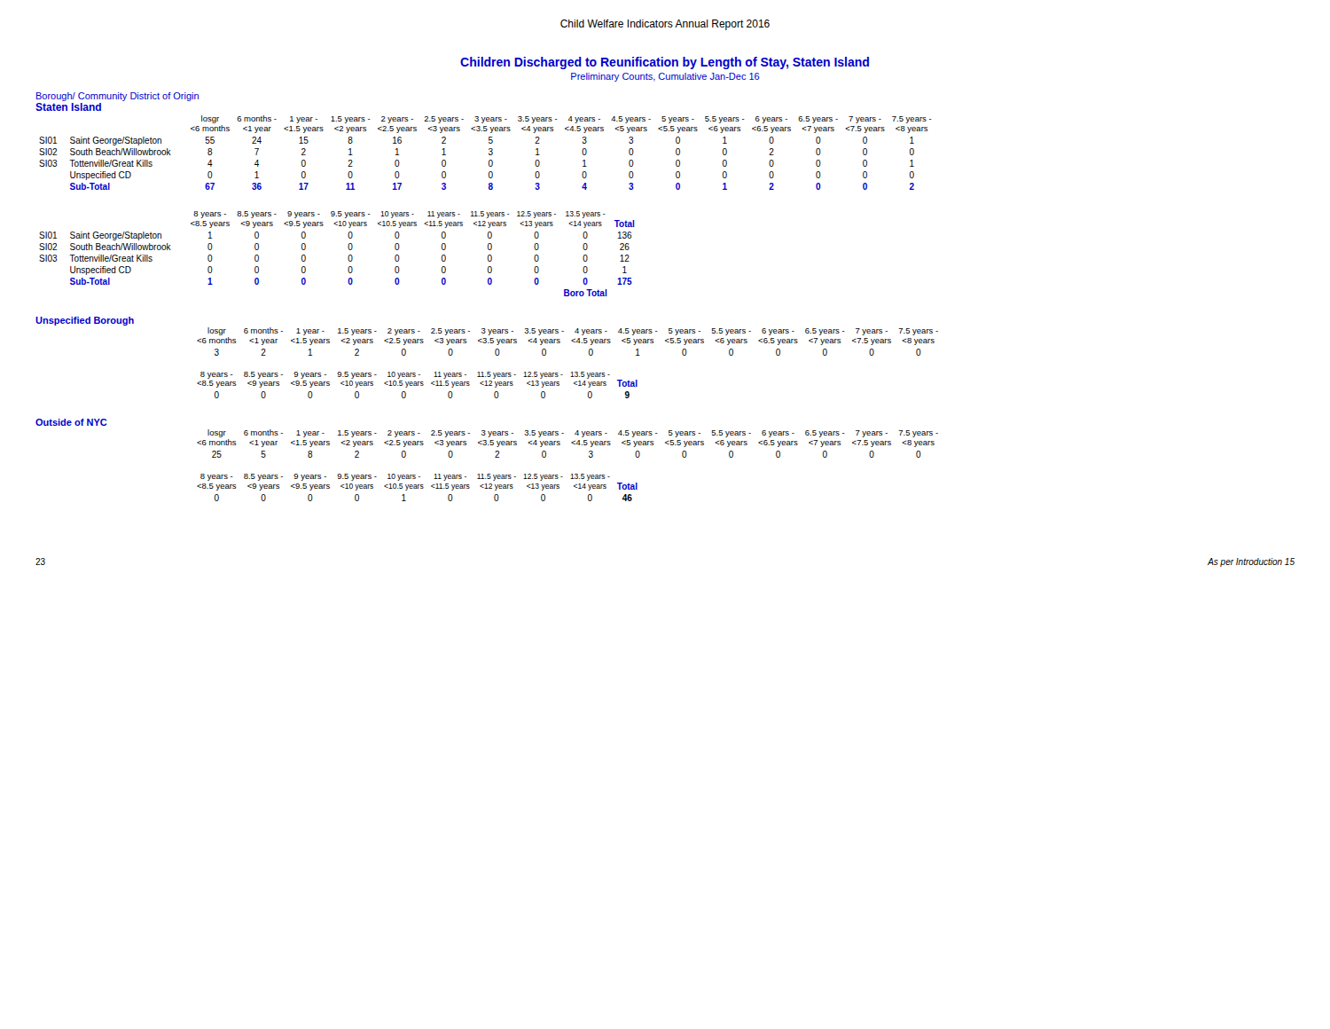Child Welfare Indicators Annual Report 2016
Children Discharged to Reunification by Length of Stay, Staten Island
Preliminary Counts, Cumulative Jan-Dec 16
Borough/ Community District of Origin
Staten Island
| | | losgr <6 months | 6 months - <1 year | 1 year - <1.5 years | 1.5 years - <2 years | 2 years - <2.5 years | 2.5 years - <3 years | 3 years - <3.5 years | 3.5 years - <4 years | 4 years - <4.5 years | 4.5 years - <5 years | 5 years - <5.5 years | 5.5 years - <6 years | 6 years - <6.5 years | 6.5 years - <7 years | 7 years - <7.5 years | 7.5 years - <8 years |
| SI01 | Saint George/Stapleton | 55 | 24 | 15 | 8 | 16 | 2 | 5 | 2 | 3 | 3 | 0 | 1 | 0 | 0 | 0 | 1 |
| SI02 | South Beach/Willowbrook | 8 | 7 | 2 | 1 | 1 | 1 | 3 | 1 | 0 | 0 | 0 | 0 | 2 | 0 | 0 | 0 |
| SI03 | Tottenville/Great Kills | 4 | 4 | 0 | 2 | 0 | 0 | 0 | 0 | 1 | 0 | 0 | 0 | 0 | 0 | 0 | 1 |
| | Unspecified CD | 0 | 1 | 0 | 0 | 0 | 0 | 0 | 0 | 0 | 0 | 0 | 0 | 0 | 0 | 0 | 0 |
| | Sub-Total | 67 | 36 | 17 | 11 | 17 | 3 | 8 | 3 | 4 | 3 | 0 | 1 | 2 | 0 | 0 | 2 |
| | | 8 years - <8.5 years | 8.5 years - <9 years | 9 years - <9.5 years | 9.5 years - <10 years | 10 years - <10.5 years | 11 years - <11.5 years | 11.5 years - <12 years | 12.5 years - <13 years | 13.5 years - <14 years | Total |
| SI01 | Saint George/Stapleton | 1 | 0 | 0 | 0 | 0 | 0 | 0 | 0 | 0 | 136 |
| SI02 | South Beach/Willowbrook | 0 | 0 | 0 | 0 | 0 | 0 | 0 | 0 | 0 | 26 |
| SI03 | Tottenville/Great Kills | 0 | 0 | 0 | 0 | 0 | 0 | 0 | 0 | 0 | 12 |
| | Unspecified CD | 0 | 0 | 0 | 0 | 0 | 0 | 0 | 0 | 0 | 1 |
| | Sub-Total | 1 | 0 | 0 | 0 | 0 | 0 | 0 | 0 | 0 | 175 |
| | | | | | | | | | | Boro Total |
Unspecified Borough
| | losgr <6 months | 6 months - <1 year | 1 year - <1.5 years | 1.5 years - <2 years | 2 years - <2.5 years | 2.5 years - <3 years | 3 years - <3.5 years | 3.5 years - <4 years | 4 years - <4.5 years | 4.5 years - <5 years | 5 years - <5.5 years | 5.5 years - <6 years | 6 years - <6.5 years | 6.5 years - <7 years | 7 years - <7.5 years | 7.5 years - <8 years |
| | 3 | 2 | 1 | 2 | 0 | 0 | 0 | 0 | 0 | 1 | 0 | 0 | 0 | 0 | 0 | 0 |
| | 8 years - <8.5 years | 8.5 years - <9 years | 9 years - <9.5 years | 9.5 years - <10 years | 10 years - <10.5 years | 11 years - <11.5 years | 11.5 years - <12 years | 12.5 years - <13 years | 13.5 years - <14 years | Total |
| | 0 | 0 | 0 | 0 | 0 | 0 | 0 | 0 | 0 | 9 |
Outside of NYC
| | losgr <6 months | 6 months - <1 year | 1 year - <1.5 years | 1.5 years - <2 years | 2 years - <2.5 years | 2.5 years - <3 years | 3 years - <3.5 years | 3.5 years - <4 years | 4 years - <4.5 years | 4.5 years - <5 years | 5 years - <5.5 years | 5.5 years - <6 years | 6 years - <6.5 years | 6.5 years - <7 years | 7 years - <7.5 years | 7.5 years - <8 years |
| | 25 | 5 | 8 | 2 | 0 | 0 | 2 | 0 | 3 | 0 | 0 | 0 | 0 | 0 | 0 | 0 |
| | 8 years - <8.5 years | 8.5 years - <9 years | 9 years - <9.5 years | 9.5 years - <10 years | 10 years - <10.5 years | 11 years - <11.5 years | 11.5 years - <12 years | 12.5 years - <13 years | 13.5 years - <14 years | Total |
| | 0 | 0 | 0 | 0 | 1 | 0 | 0 | 0 | 0 | 46 |
23
As per Introduction 15